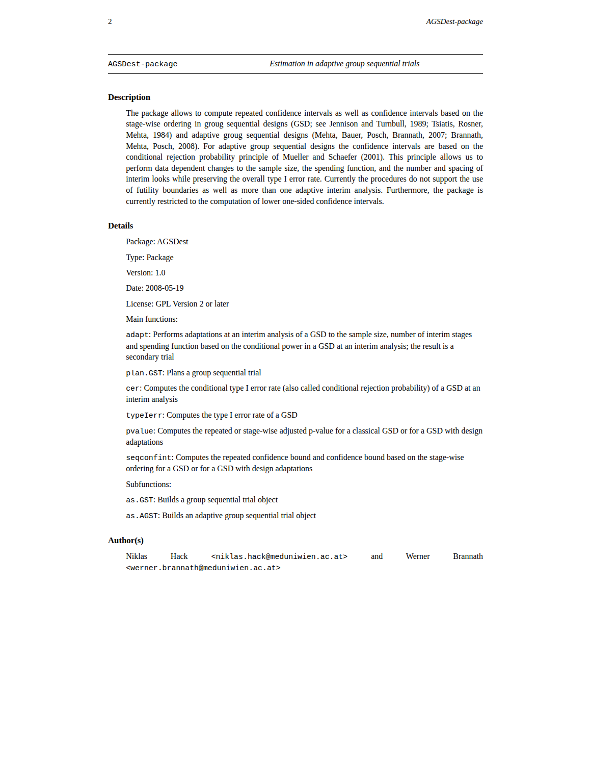2 AGSDest-package
AGSDest-package Estimation in adaptive group sequential trials
Description
The package allows to compute repeated confidence intervals as well as confidence intervals based on the stage-wise ordering in groug sequential designs (GSD; see Jennison and Turnbull, 1989; Tsiatis, Rosner, Mehta, 1984) and adaptive groug sequential designs (Mehta, Bauer, Posch, Brannath, 2007; Brannath, Mehta, Posch, 2008). For adaptive group sequential designs the confidence intervals are based on the conditional rejection probability principle of Mueller and Schaefer (2001). This principle allows us to perform data dependent changes to the sample size, the spending function, and the number and spacing of interim looks while preserving the overall type I error rate. Currently the procedures do not support the use of futility boundaries as well as more than one adaptive interim analysis. Furthermore, the package is currently restricted to the computation of lower one-sided confidence intervals.
Details
Package: AGSDest
Type: Package
Version: 1.0
Date: 2008-05-19
License: GPL Version 2 or later
Main functions:
adapt: Performs adaptations at an interim analysis of a GSD to the sample size, number of interim stages and spending function based on the conditional power in a GSD at an interim analysis; the result is a secondary trial
plan.GST: Plans a group sequential trial
cer: Computes the conditional type I error rate (also called conditional rejection probability) of a GSD at an interim analysis
typeIerr: Computes the type I error rate of a GSD
pvalue: Computes the repeated or stage-wise adjusted p-value for a classical GSD or for a GSD with design adaptations
seqconfint: Computes the repeated confidence bound and confidence bound based on the stage-wise ordering for a GSD or for a GSD with design adaptations
Subfunctions:
as.GST: Builds a group sequential trial object
as.AGST: Builds an adaptive group sequential trial object
Author(s)
Niklas Hack <niklas.hack@meduniwien.ac.at> and Werner Brannath <werner.brannath@meduniwien.ac.at>